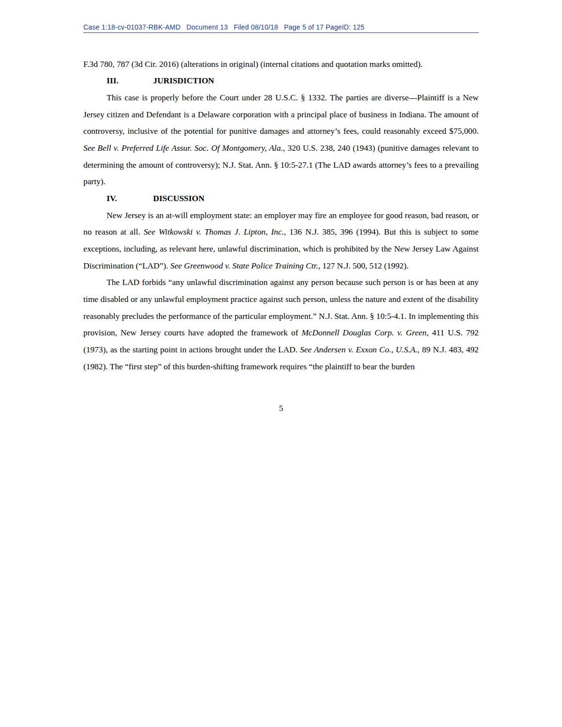Case 1:18-cv-01037-RBK-AMD Document 13 Filed 08/10/18 Page 5 of 17 PageID: 125
F.3d 780, 787 (3d Cir. 2016) (alterations in original) (internal citations and quotation marks omitted).
III. JURISDICTION
This case is properly before the Court under 28 U.S.C. § 1332. The parties are diverse—Plaintiff is a New Jersey citizen and Defendant is a Delaware corporation with a principal place of business in Indiana. The amount of controversy, inclusive of the potential for punitive damages and attorney’s fees, could reasonably exceed $75,000. See Bell v. Preferred Life Assur. Soc. Of Montgomery, Ala., 320 U.S. 238, 240 (1943) (punitive damages relevant to determining the amount of controversy); N.J. Stat. Ann. § 10:5-27.1 (The LAD awards attorney’s fees to a prevailing party).
IV. DISCUSSION
New Jersey is an at-will employment state: an employer may fire an employee for good reason, bad reason, or no reason at all. See Witkowski v. Thomas J. Lipton, Inc., 136 N.J. 385, 396 (1994). But this is subject to some exceptions, including, as relevant here, unlawful discrimination, which is prohibited by the New Jersey Law Against Discrimination (“LAD”). See Greenwood v. State Police Training Ctr., 127 N.J. 500, 512 (1992).
The LAD forbids “any unlawful discrimination against any person because such person is or has been at any time disabled or any unlawful employment practice against such person, unless the nature and extent of the disability reasonably precludes the performance of the particular employment.” N.J. Stat. Ann. § 10:5-4.1. In implementing this provision, New Jersey courts have adopted the framework of McDonnell Douglas Corp. v. Green, 411 U.S. 792 (1973), as the starting point in actions brought under the LAD. See Andersen v. Exxon Co., U.S.A., 89 N.J. 483, 492 (1982). The “first step” of this burden-shifting framework requires “the plaintiff to bear the burden
5